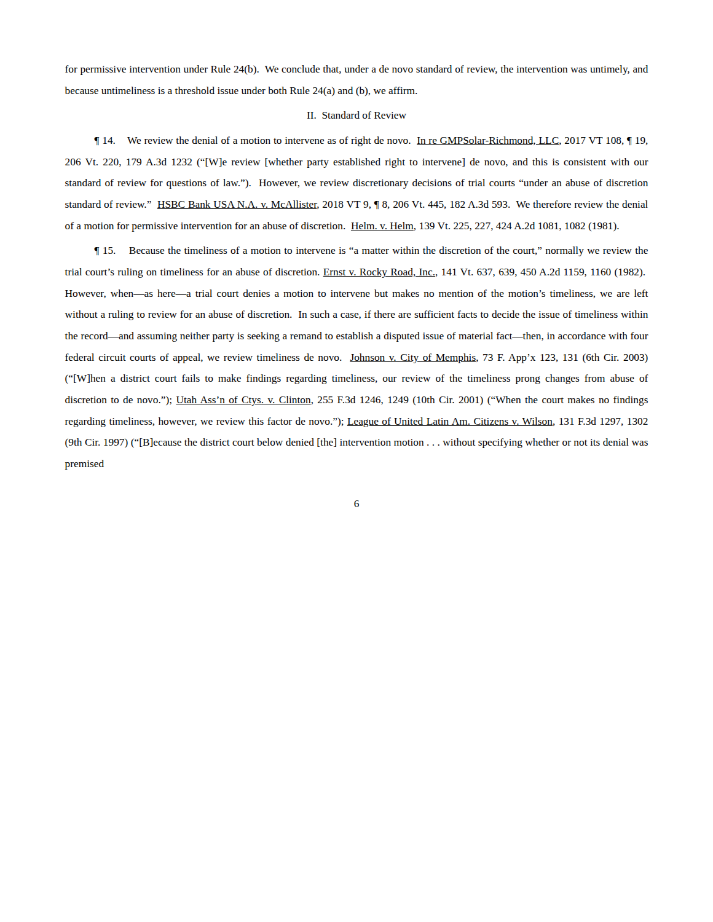for permissive intervention under Rule 24(b). We conclude that, under a de novo standard of review, the intervention was untimely, and because untimeliness is a threshold issue under both Rule 24(a) and (b), we affirm.
II. Standard of Review
¶ 14. We review the denial of a motion to intervene as of right de novo. In re GMPSolar-Richmond, LLC, 2017 VT 108, ¶ 19, 206 Vt. 220, 179 A.3d 1232 (“[W]e review [whether party established right to intervene] de novo, and this is consistent with our standard of review for questions of law.”). However, we review discretionary decisions of trial courts “under an abuse of discretion standard of review.” HSBC Bank USA N.A. v. McAllister, 2018 VT 9, ¶ 8, 206 Vt. 445, 182 A.3d 593. We therefore review the denial of a motion for permissive intervention for an abuse of discretion. Helm. v. Helm, 139 Vt. 225, 227, 424 A.2d 1081, 1082 (1981).
¶ 15. Because the timeliness of a motion to intervene is “a matter within the discretion of the court,” normally we review the trial court’s ruling on timeliness for an abuse of discretion. Ernst v. Rocky Road, Inc., 141 Vt. 637, 639, 450 A.2d 1159, 1160 (1982). However, when—as here—a trial court denies a motion to intervene but makes no mention of the motion’s timeliness, we are left without a ruling to review for an abuse of discretion. In such a case, if there are sufficient facts to decide the issue of timeliness within the record—and assuming neither party is seeking a remand to establish a disputed issue of material fact—then, in accordance with four federal circuit courts of appeal, we review timeliness de novo. Johnson v. City of Memphis, 73 F. App’x 123, 131 (6th Cir. 2003) (“[W]hen a district court fails to make findings regarding timeliness, our review of the timeliness prong changes from abuse of discretion to de novo.”); Utah Ass’n of Ctys. v. Clinton, 255 F.3d 1246, 1249 (10th Cir. 2001) (“When the court makes no findings regarding timeliness, however, we review this factor de novo.”); League of United Latin Am. Citizens v. Wilson, 131 F.3d 1297, 1302 (9th Cir. 1997) (“[B]ecause the district court below denied [the] intervention motion . . . without specifying whether or not its denial was premised
6